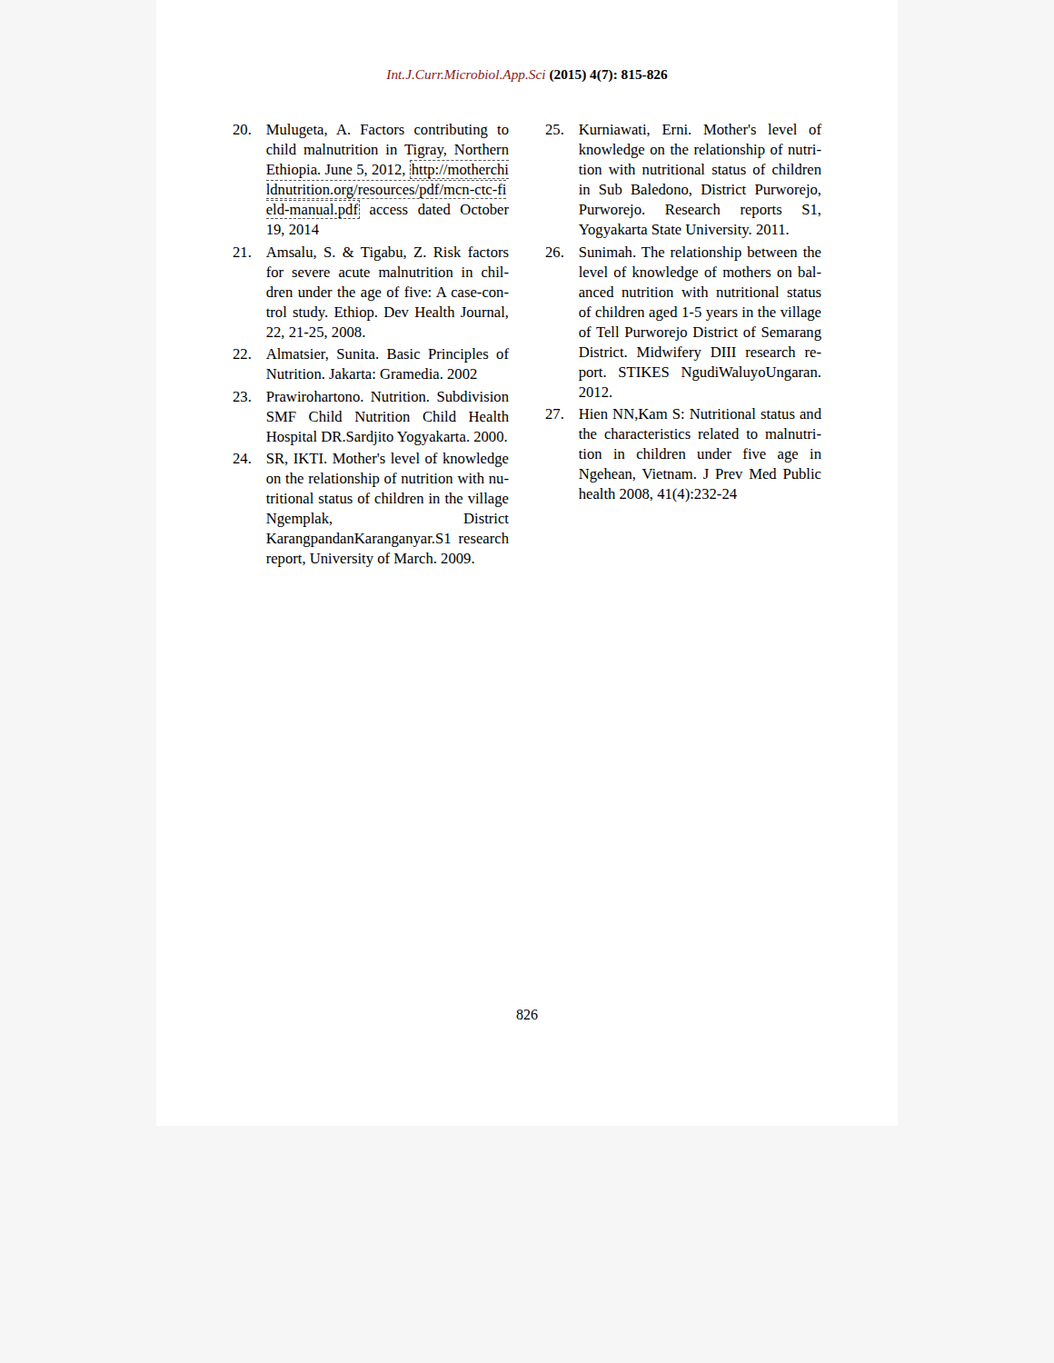Int.J.Curr.Microbiol.App.Sci (2015) 4(7): 815-826
20. Mulugeta, A. Factors contributing to child malnutrition in Tigray, Northern Ethiopia. June 5, 2012, http://motherchildnutrition.org/resources/pdf/mcn-ctc-field-manual.pdf access dated October 19, 2014
21. Amsalu, S. & Tigabu, Z. Risk factors for severe acute malnutrition in children under the age of five: A case-control study. Ethiop. Dev Health Journal, 22, 21-25, 2008.
22. Almatsier, Sunita. Basic Principles of Nutrition. Jakarta: Gramedia. 2002
23. Prawirohartono. Nutrition. Subdivision SMF Child Nutrition Child Health Hospital DR.Sardjito Yogyakarta. 2000.
24. SR, IKTI. Mother's level of knowledge on the relationship of nutrition with nutritional status of children in the village Ngemplak, District KarangpandanKaranganyar.S1 research report, University of March. 2009.
25. Kurniawati, Erni. Mother's level of knowledge on the relationship of nutrition with nutritional status of children in Sub Baledono, District Purworejo, Purworejo. Research reports S1, Yogyakarta State University. 2011.
26. Sunimah. The relationship between the level of knowledge of mothers on balanced nutrition with nutritional status of children aged 1-5 years in the village of Tell Purworejo District of Semarang District. Midwifery DIII research report. STIKES NgudiWaluyoUngaran. 2012.
27. Hien NN,Kam S: Nutritional status and the characteristics related to malnutrition in children under five age in Ngehean, Vietnam. J Prev Med Public health 2008, 41(4):232-24
826